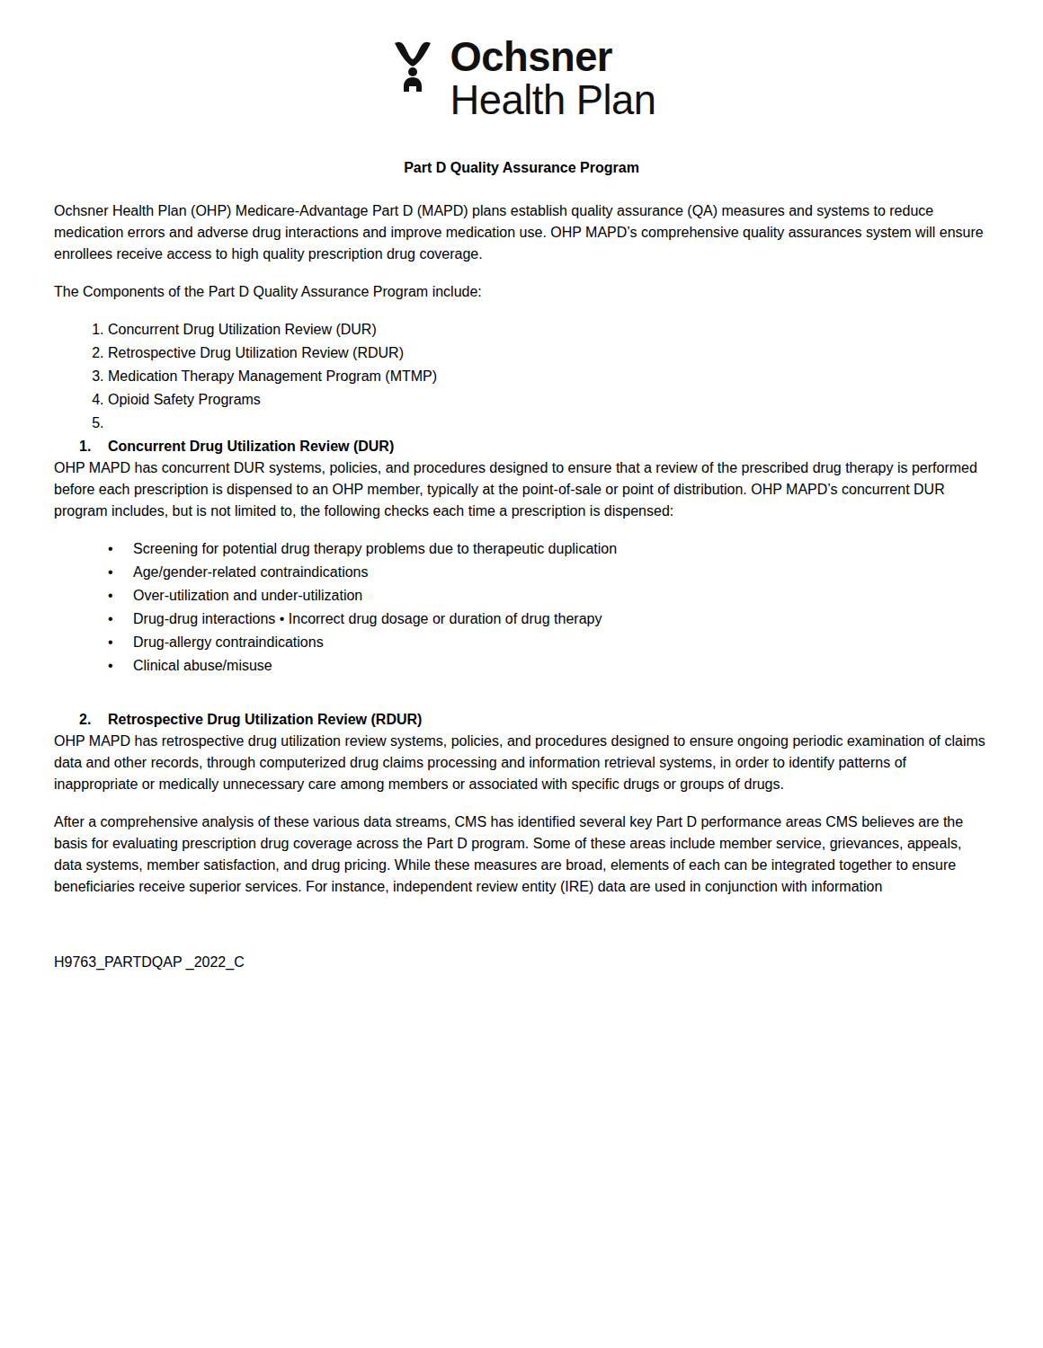Ochsner
Health Plan
Part D Quality Assurance Program
Ochsner Health Plan (OHP) Medicare-Advantage Part D (MAPD) plans establish quality assurance (QA) measures and systems to reduce medication errors and adverse drug interactions and improve medication use. OHP MAPD’s comprehensive quality assurances system will ensure enrollees receive access to high quality prescription drug coverage.
The Components of the Part D Quality Assurance Program include:
Concurrent Drug Utilization Review (DUR)
Retrospective Drug Utilization Review (RDUR)
Medication Therapy Management Program (MTMP)
Opioid Safety Programs
1.
Concurrent Drug Utilization Review (DUR)
OHP MAPD has concurrent DUR systems, policies, and procedures designed to ensure that a review of the prescribed drug therapy is performed before each prescription is dispensed to an OHP member, typically at the point-of-sale or point of distribution. OHP MAPD’s concurrent DUR program includes, but is not limited to, the following checks each time a prescription is dispensed:
Screening for potential drug therapy problems due to therapeutic duplication
Age/gender-related contraindications
Over-utilization and under-utilization
Drug-drug interactions • Incorrect drug dosage or duration of drug therapy
Drug-allergy contraindications
Clinical abuse/misuse
2.
Retrospective Drug Utilization Review (RDUR)
OHP MAPD has retrospective drug utilization review systems, policies, and procedures designed to ensure ongoing periodic examination of claims data and other records, through computerized drug claims processing and information retrieval systems, in order to identify patterns of inappropriate or medically unnecessary care among members or associated with specific drugs or groups of drugs.
After a comprehensive analysis of these various data streams, CMS has identified several key Part D performance areas CMS believes are the basis for evaluating prescription drug coverage across the Part D program. Some of these areas include member service, grievances, appeals, data systems, member satisfaction, and drug pricing. While these measures are broad, elements of each can be integrated together to ensure beneficiaries receive superior services. For instance, independent review entity (IRE) data are used in conjunction with information
H9763_PARTDQAP _2022_C